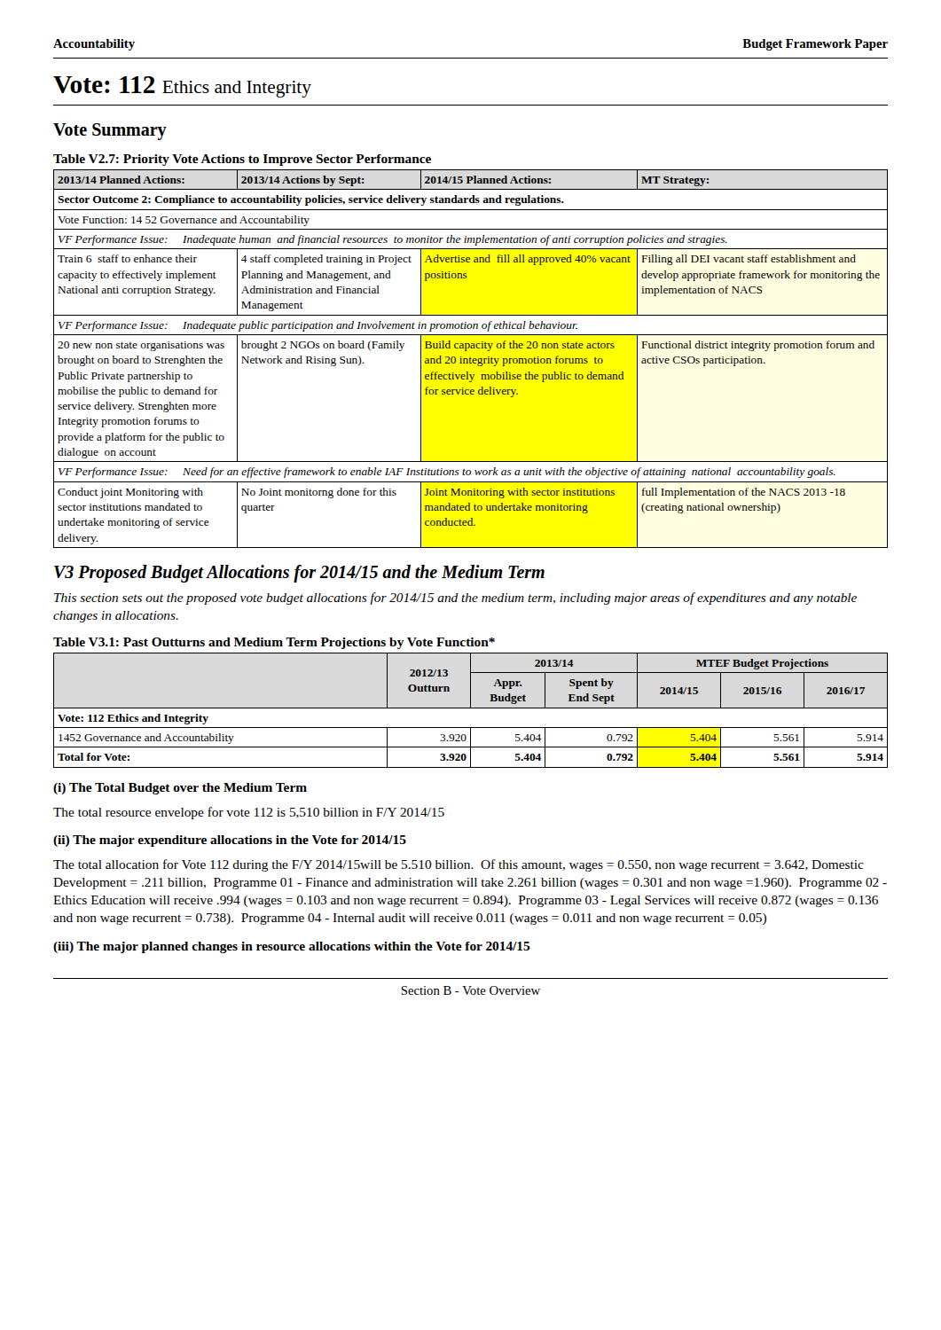Accountability Budget Framework Paper
Vote: 112 Ethics and Integrity
Vote Summary
Table V2.7: Priority Vote Actions to Improve Sector Performance
| 2013/14 Planned Actions: | 2013/14 Actions by Sept: | 2014/15 Planned Actions: | MT Strategy: |
| --- | --- | --- | --- |
| Sector Outcome 2: Compliance to accountability policies, service delivery standards and regulations. |
| Vote Function: 14 52 Governance and Accountability |
| VF Performance Issue: Inadequate human and financial resources to monitor the implementation of anti corruption policies and stragies. |
| Train 6 staff to enhance their capacity to effectively implement National anti corruption Strategy. | 4 staff completed training in Project Planning and Management, and Administration and Financial Management | Advertise and fill all approved 40% vacant positions | Filling all DEI vacant staff establishment and develop appropriate framework for monitoring the implementation of NACS |
| VF Performance Issue: Inadequate public participation and Involvement in promotion of ethical behaviour. |
| 20 new non state organisations was brought on board to Strenghten the Public Private partnership to mobilise the public to demand for service delivery. Strenghten more Integrity promotion forums to provide a platform for the public to dialogue on account | brought 2 NGOs on board (Family Network and Rising Sun). | Build capacity of the 20 non state actors and 20 integrity promotion forums to effectively mobilise the public to demand for service delivery. | Functional district integrity promotion forum and active CSOs participation. |
| VF Performance Issue: Need for an effective framework to enable IAF Institutions to work as a unit with the objective of attaining national accountability goals. |
| Conduct joint Monitoring with sector institutions mandated to undertake monitoring of service delivery. | No Joint monitorng done for this quarter | Joint Monitoring with sector institutions mandated to undertake monitoring conducted. | full Implementation of the NACS 2013 -18 (creating national ownership) |
V3 Proposed Budget Allocations for 2014/15 and the Medium Term
This section sets out the proposed vote budget allocations for 2014/15 and the medium term, including major areas of expenditures and any notable changes in allocations.
Table V3.1: Past Outturns and Medium Term Projections by Vote Function*
| | 2012/13 Outturn | 2013/14 | MTEF Budget Projections |
| --- | --- | --- | --- |
| Appr. Budget | Spent by End Sept | 2014/15 | 2015/16 | 2016/17 |
| Vote: 112 Ethics and Integrity |
| 1452 Governance and Accountability | 3.920 | 5.404 | 0.792 | 5.404 | 5.561 | 5.914 |
| Total for Vote: | 3.920 | 5.404 | 0.792 | 5.404 | 5.561 | 5.914 |
(i) The Total Budget over the Medium Term
The total resource envelope for vote 112 is 5,510 billion in F/Y 2014/15
(ii) The major expenditure allocations in the Vote for 2014/15
The total allocation for Vote 112 during the F/Y 2014/15will be 5.510 billion. Of this amount, wages = 0.550, non wage recurrent = 3.642, Domestic Development = .211 billion, Programme 01 - Finance and administration will take 2.261 billion (wages = 0.301 and non wage =1.960). Programme 02 - Ethics Education will receive .994 (wages = 0.103 and non wage recurrent = 0.894). Programme 03 - Legal Services will receive 0.872 (wages = 0.136 and non wage recurrent = 0.738). Programme 04 - Internal audit will receive 0.011 (wages = 0.011 and non wage recurrent = 0.05)
(iii) The major planned changes in resource allocations within the Vote for 2014/15
Section B - Vote Overview